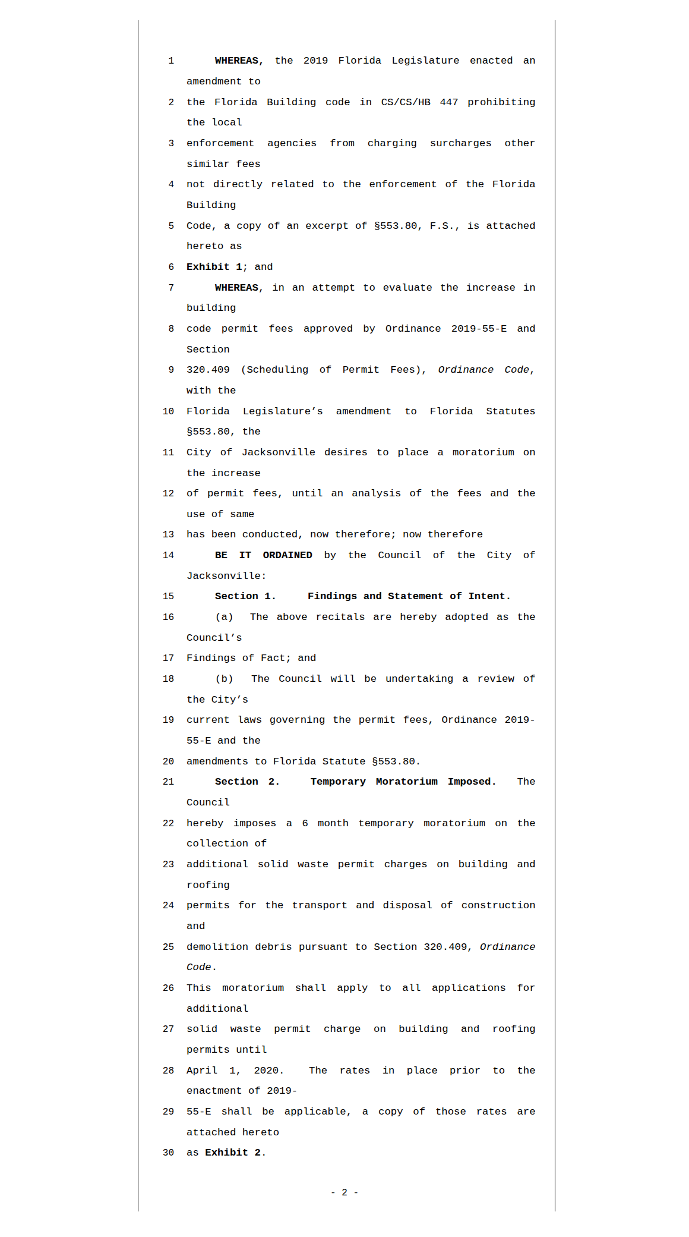| 1 | WHEREAS, the 2019 Florida Legislature enacted an amendment to |
| 2 | the Florida Building code in CS/CS/HB 447 prohibiting the local |
| 3 | enforcement agencies from charging surcharges other similar fees |
| 4 | not directly related to the enforcement of the Florida Building |
| 5 | Code, a copy of an excerpt of §553.80, F.S., is attached hereto as |
| 6 | Exhibit 1 ; and |
| 7 | WHEREAS , in an attempt to evaluate the increase in building |
| 8 | code permit fees approved by Ordinance 2019-55-E and Section |
| 9 | 320.409 (Scheduling of Permit Fees), Ordinance Code , with the |
| 10 | Florida Legislature’s amendment to Florida Statutes §553.80, the |
| 11 | City of Jacksonville desires to place a moratorium on the increase |
| 12 | of permit fees, until an analysis of the fees and the use of same |
| 13 | has been conducted, now therefore; now therefore |
| 14 | BE IT ORDAINED by the Council of the City of Jacksonville: |
| 15 | Section 1. Findings and Statement of Intent. |
| 16 | (a) The above recitals are hereby adopted as the Council’s |
| 17 | Findings of Fact; and |
| 18 | (b) The Council will be undertaking a review of the City’s |
| 19 | current laws governing the permit fees, Ordinance 2019-55-E and the |
| 20 | amendments to Florida Statute §553.80. |
| 21 | Section 2. Temporary Moratorium Imposed. The Council |
| 22 | hereby imposes a 6 month temporary moratorium on the collection of |
| 23 | additional solid waste permit charges on building and roofing |
| 24 | permits for the transport and disposal of construction and |
| 25 | demolition debris pursuant to Section 320.409, Ordinance Code . |
| 26 | This moratorium shall apply to all applications for additional |
| 27 | solid waste permit charge on building and roofing permits until |
| 28 | April 1, 2020. The rates in place prior to the enactment of 2019- |
| 29 | 55-E shall be applicable, a copy of those rates are attached hereto |
| 30 | as Exhibit 2 . |
- 2 -